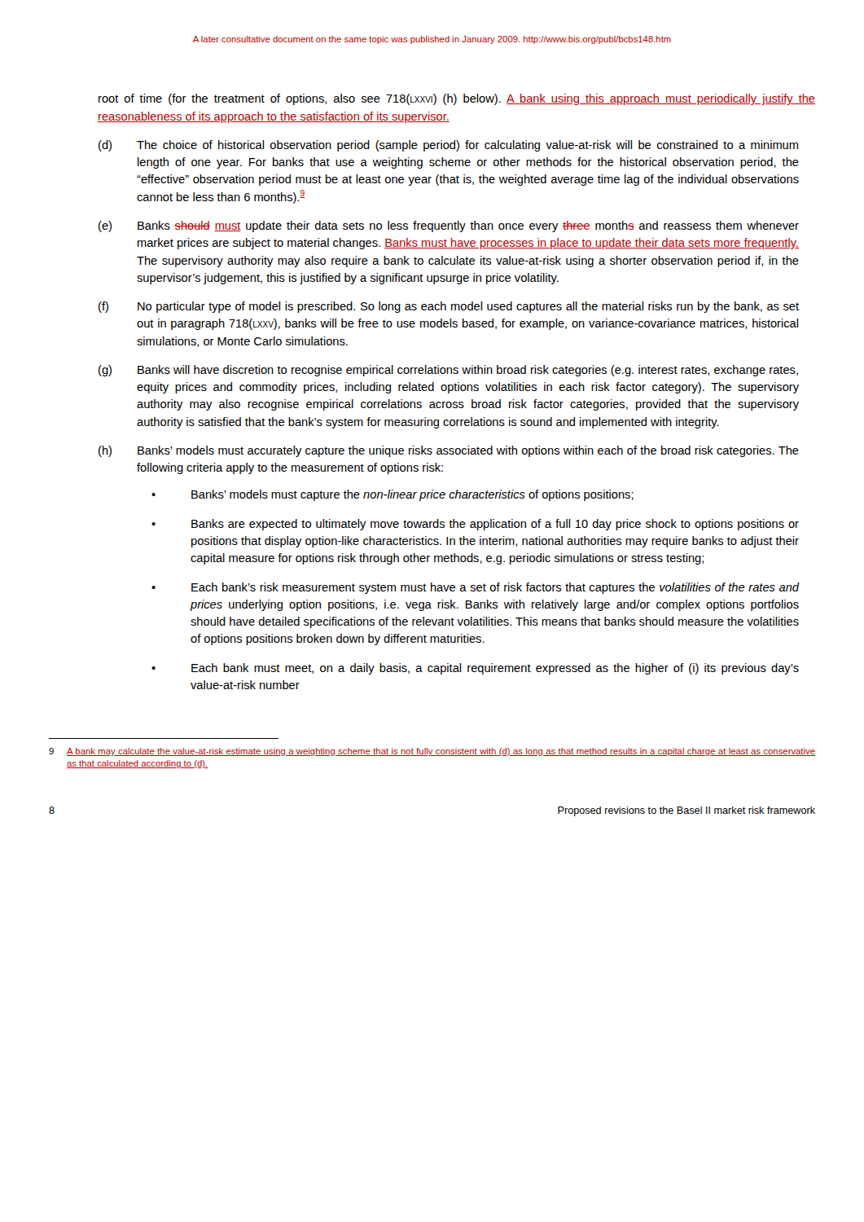A later consultative document on the same topic was published in January 2009. http://www.bis.org/publ/bcbs148.htm
root of time (for the treatment of options, also see 718(lxxvi) (h) below). A bank using this approach must periodically justify the reasonableness of its approach to the satisfaction of its supervisor.
(d)
The choice of historical observation period (sample period) for calculating value-at-risk will be constrained to a minimum length of one year. For banks that use a weighting scheme or other methods for the historical observation period, the “effective” observation period must be at least one year (that is, the weighted average time lag of the individual observations cannot be less than 6 months).9
(e)
Banks should must update their data sets no less frequently than once every three months and reassess them whenever market prices are subject to material changes. Banks must have processes in place to update their data sets more frequently. The supervisory authority may also require a bank to calculate its value-at-risk using a shorter observation period if, in the supervisor’s judgement, this is justified by a significant upsurge in price volatility.
(f)
No particular type of model is prescribed. So long as each model used captures all the material risks run by the bank, as set out in paragraph 718(lxxv), banks will be free to use models based, for example, on variance-covariance matrices, historical simulations, or Monte Carlo simulations.
(g)
Banks will have discretion to recognise empirical correlations within broad risk categories (e.g. interest rates, exchange rates, equity prices and commodity prices, including related options volatilities in each risk factor category). The supervisory authority may also recognise empirical correlations across broad risk factor categories, provided that the supervisory authority is satisfied that the bank’s system for measuring correlations is sound and implemented with integrity.
(h)
Banks’ models must accurately capture the unique risks associated with options within each of the broad risk categories. The following criteria apply to the measurement of options risk:
•
Banks’ models must capture the non-linear price characteristics of options positions;
•
Banks are expected to ultimately move towards the application of a full 10 day price shock to options positions or positions that display option-like characteristics. In the interim, national authorities may require banks to adjust their capital measure for options risk through other methods, e.g. periodic simulations or stress testing;
•
Each bank’s risk measurement system must have a set of risk factors that captures the volatilities of the rates and prices underlying option positions, i.e. vega risk. Banks with relatively large and/or complex options portfolios should have detailed specifications of the relevant volatilities. This means that banks should measure the volatilities of options positions broken down by different maturities.
•
Each bank must meet, on a daily basis, a capital requirement expressed as the higher of (i) its previous day’s value-at-risk number
9
A bank may calculate the value-at-risk estimate using a weighting scheme that is not fully consistent with (d) as long as that method results in a capital charge at least as conservative as that calculated according to (d).
8
Proposed revisions to the Basel II market risk framework